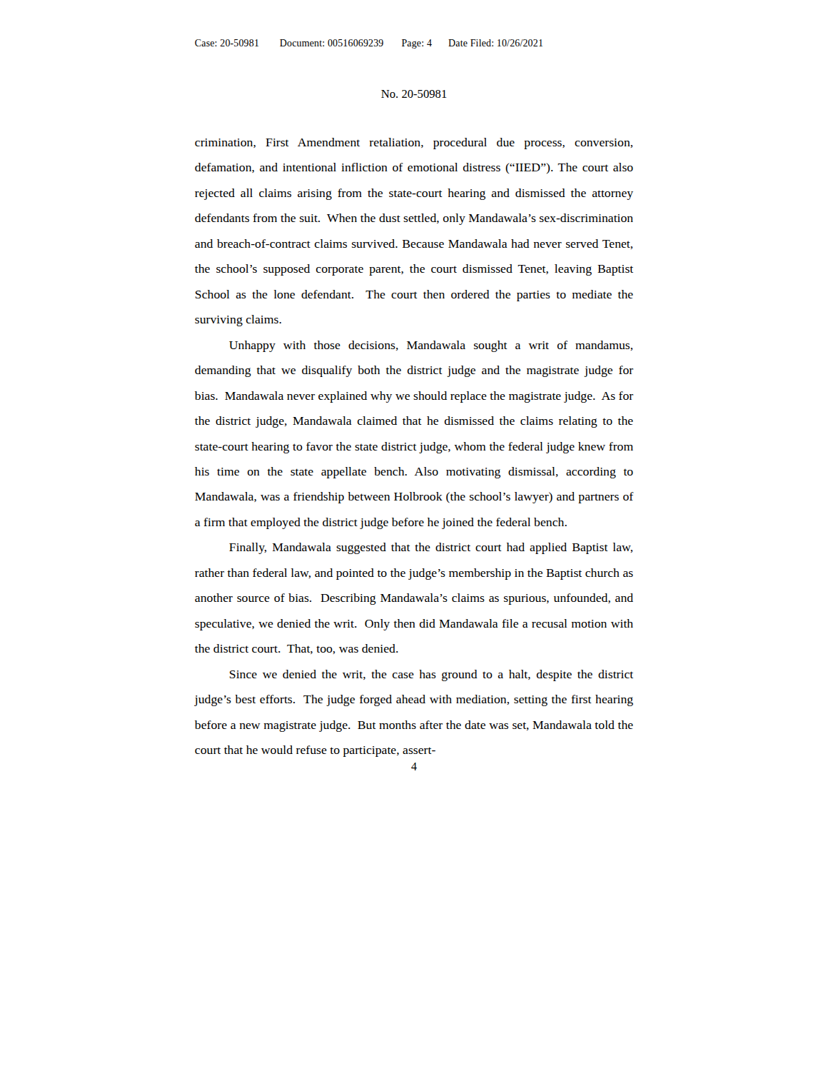Case: 20-50981 Document: 00516069239 Page: 4 Date Filed: 10/26/2021
No. 20-50981
crimination, First Amendment retaliation, procedural due process, conver­sion, defamation, and intentional infliction of emotional distress (“IIED”). The court also rejected all claims arising from the state-court hearing and dismissed the attorney defendants from the suit. When the dust settled, only Mandawala’s sex-discrimination and breach-of-contract claims survived. Because Mandawala had never served Tenet, the school’s supposed corpor­ate parent, the court dismissed Tenet, leaving Baptist School as the lone defendant. The court then ordered the parties to mediate the surviving claims.
Unhappy with those decisions, Mandawala sought a writ of manda­mus, demanding that we disqualify both the district judge and the magistrate judge for bias. Mandawala never explained why we should replace the magis­trate judge. As for the district judge, Mandawala claimed that he dismissed the claims relating to the state-court hearing to favor the state district judge, whom the federal judge knew from his time on the state appellate bench. Also motivating dismissal, according to Mandawala, was a friendship be­tween Holbrook (the school’s lawyer) and partners of a firm that employed the district judge before he joined the federal bench.
Finally, Mandawala suggested that the district court had applied Bap­tist law, rather than federal law, and pointed to the judge’s membership in the Baptist church as another source of bias. Describing Mandawala’s claims as spurious, unfounded, and speculative, we denied the writ. Only then did Mandawala file a recusal motion with the district court. That, too, was denied.
Since we denied the writ, the case has ground to a halt, despite the district judge’s best efforts. The judge forged ahead with mediation, setting the first hearing before a new magistrate judge. But months after the date was set, Mandawala told the court that he would refuse to participate, assert-
4